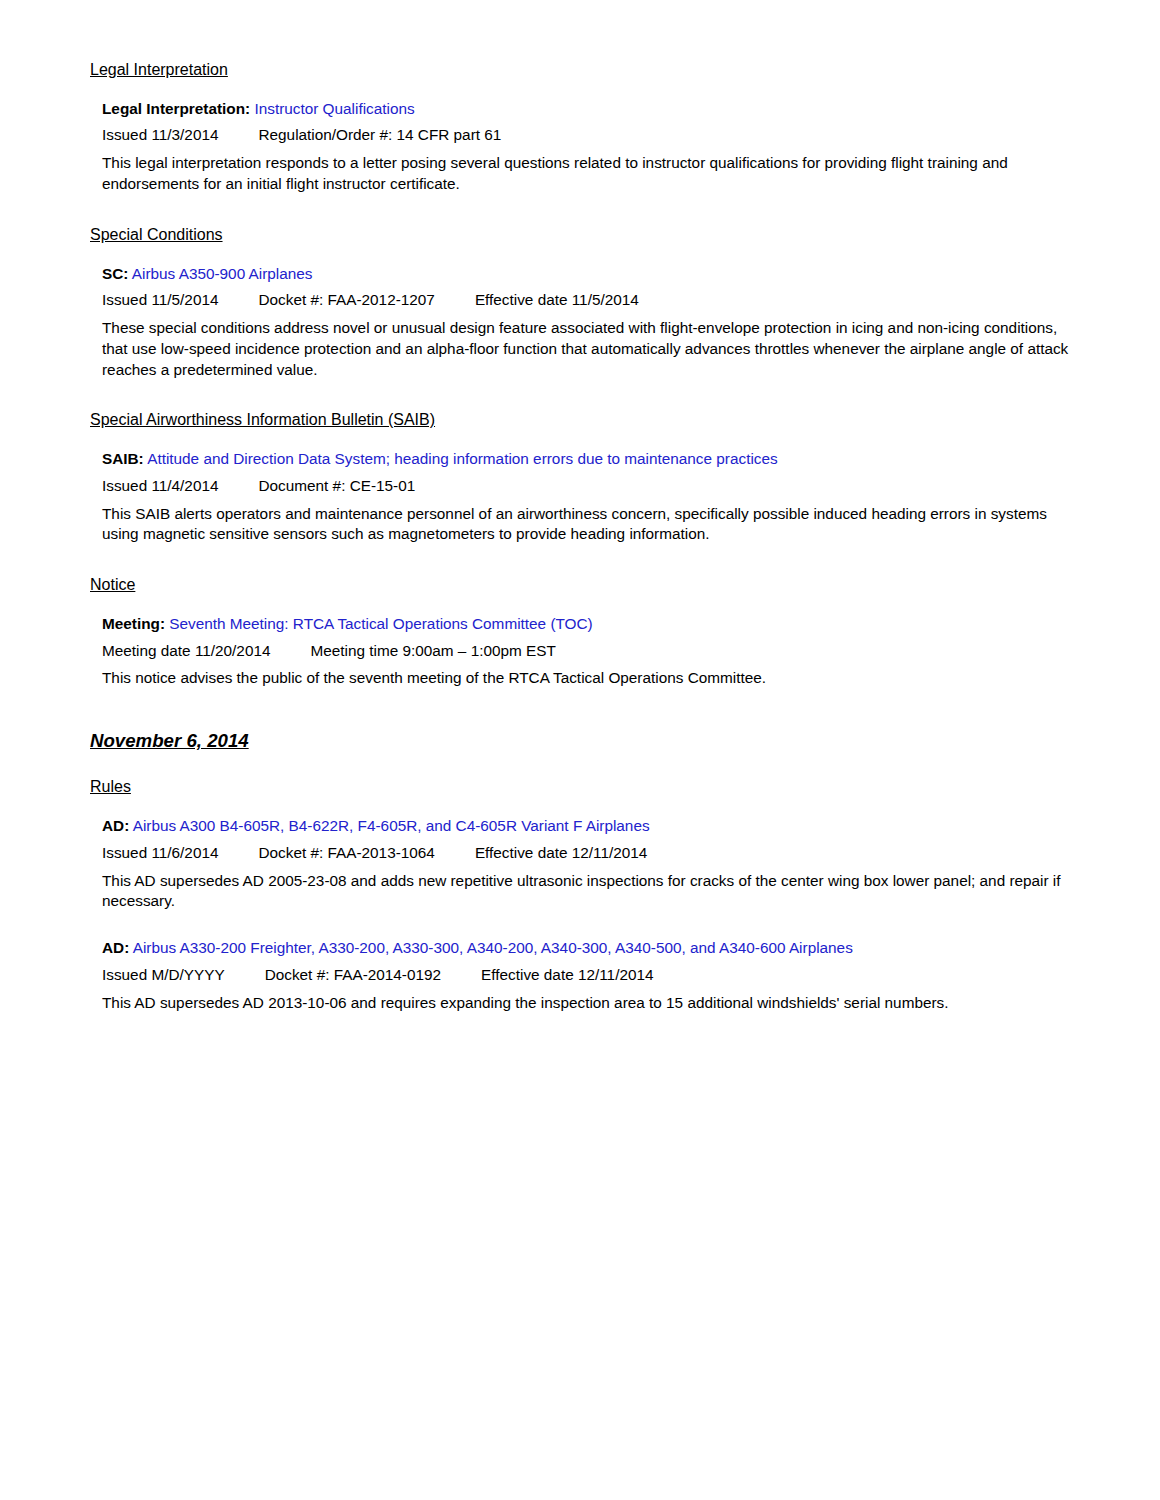Legal Interpretation
Legal Interpretation: Instructor Qualifications
Issued 11/3/2014 Regulation/Order #: 14 CFR part 61
This legal interpretation responds to a letter posing several questions related to instructor qualifications for providing flight training and endorsements for an initial flight instructor certificate.
Special Conditions
SC: Airbus A350-900 Airplanes
Issued 11/5/2014 Docket #: FAA-2012-1207 Effective date 11/5/2014
These special conditions address novel or unusual design feature associated with flight-envelope protection in icing and non-icing conditions, that use low-speed incidence protection and an alpha-floor function that automatically advances throttles whenever the airplane angle of attack reaches a predetermined value.
Special Airworthiness Information Bulletin (SAIB)
SAIB: Attitude and Direction Data System; heading information errors due to maintenance practices
Issued 11/4/2014 Document #: CE-15-01
This SAIB alerts operators and maintenance personnel of an airworthiness concern, specifically possible induced heading errors in systems using magnetic sensitive sensors such as magnetometers to provide heading information.
Notice
Meeting: Seventh Meeting: RTCA Tactical Operations Committee (TOC)
Meeting date 11/20/2014 Meeting time 9:00am – 1:00pm EST
This notice advises the public of the seventh meeting of the RTCA Tactical Operations Committee.
November 6, 2014
Rules
AD: Airbus A300 B4-605R, B4-622R, F4-605R, and C4-605R Variant F Airplanes
Issued 11/6/2014 Docket #: FAA-2013-1064 Effective date 12/11/2014
This AD supersedes AD 2005-23-08 and adds new repetitive ultrasonic inspections for cracks of the center wing box lower panel; and repair if necessary.
AD: Airbus A330-200 Freighter, A330-200, A330-300, A340-200, A340-300, A340-500, and A340-600 Airplanes
Issued M/D/YYYY Docket #: FAA-2014-0192 Effective date 12/11/2014
This AD supersedes AD 2013-10-06 and requires expanding the inspection area to 15 additional windshields' serial numbers.